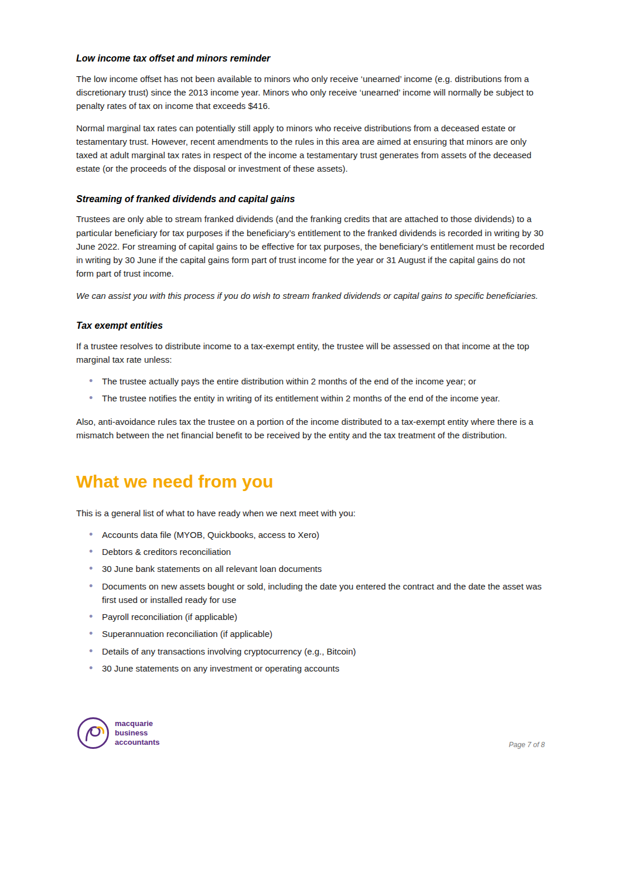Low income tax offset and minors reminder
The low income offset has not been available to minors who only receive ‘unearned’ income (e.g. distributions from a discretionary trust) since the 2013 income year. Minors who only receive ‘unearned’ income will normally be subject to penalty rates of tax on income that exceeds $416.
Normal marginal tax rates can potentially still apply to minors who receive distributions from a deceased estate or testamentary trust. However, recent amendments to the rules in this area are aimed at ensuring that minors are only taxed at adult marginal tax rates in respect of the income a testamentary trust generates from assets of the deceased estate (or the proceeds of the disposal or investment of these assets).
Streaming of franked dividends and capital gains
Trustees are only able to stream franked dividends (and the franking credits that are attached to those dividends) to a particular beneficiary for tax purposes if the beneficiary’s entitlement to the franked dividends is recorded in writing by 30 June 2022. For streaming of capital gains to be effective for tax purposes, the beneficiary’s entitlement must be recorded in writing by 30 June if the capital gains form part of trust income for the year or 31 August if the capital gains do not form part of trust income.
We can assist you with this process if you do wish to stream franked dividends or capital gains to specific beneficiaries.
Tax exempt entities
If a trustee resolves to distribute income to a tax-exempt entity, the trustee will be assessed on that income at the top marginal tax rate unless:
The trustee actually pays the entire distribution within 2 months of the end of the income year; or
The trustee notifies the entity in writing of its entitlement within 2 months of the end of the income year.
Also, anti-avoidance rules tax the trustee on a portion of the income distributed to a tax-exempt entity where there is a mismatch between the net financial benefit to be received by the entity and the tax treatment of the distribution.
What we need from you
This is a general list of what to have ready when we next meet with you:
Accounts data file (MYOB, Quickbooks, access to Xero)
Debtors & creditors reconciliation
30 June bank statements on all relevant loan documents
Documents on new assets bought or sold, including the date you entered the contract and the date the asset was first used or installed ready for use
Payroll reconciliation (if applicable)
Superannuation reconciliation (if applicable)
Details of any transactions involving cryptocurrency (e.g., Bitcoin)
30 June statements on any investment or operating accounts
macquarie
business
accountants
Page 7 of 8